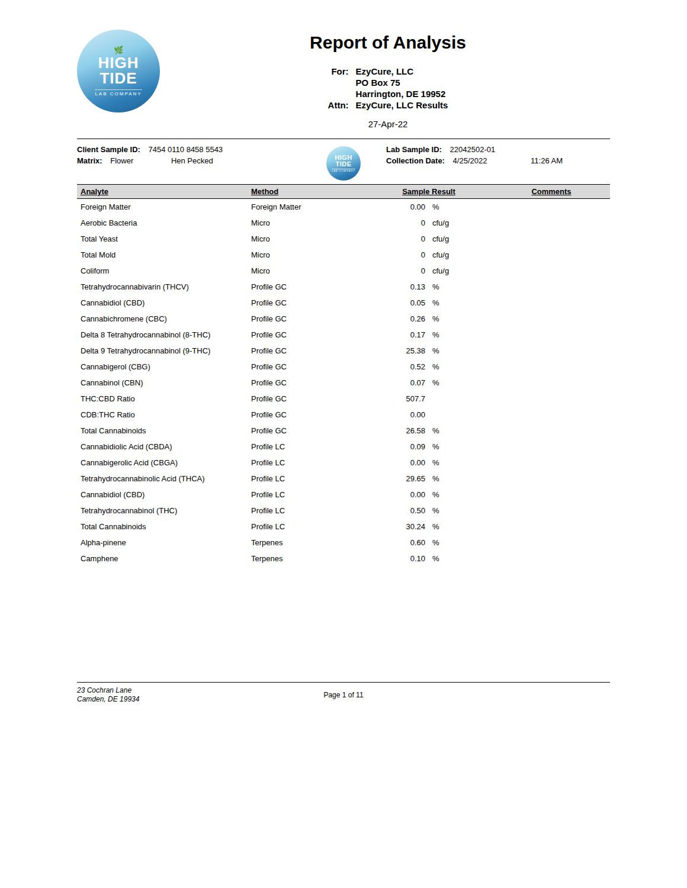🌿
HIGH
TIDE
LAB COMPANY
Report of Analysis
| For: | EzyCure, LLC |
| | PO Box 75 |
| | Harrington, DE 19952 |
| Attn: | EzyCure, LLC Results |
27-Apr-22
Client Sample ID: 7454 0110 8458 5543
Matrix: Flower Hen Pecked
HIGH
TIDE
LAB COMPANY
Lab Sample ID: 22042502-01
Collection Date: 4/25/2022 11:26 AM
| Analyte | Method | Sample Result | Comments |
| --- | --- | --- | --- |
| Foreign Matter | Foreign Matter | 0.00 | % | |
| Aerobic Bacteria | Micro | 0 | cfu/g | |
| Total Yeast | Micro | 0 | cfu/g | |
| Total Mold | Micro | 0 | cfu/g | |
| Coliform | Micro | 0 | cfu/g | |
| Tetrahydrocannabivarin (THCV) | Profile GC | 0.13 | % | |
| Cannabidiol (CBD) | Profile GC | 0.05 | % | |
| Cannabichromene (CBC) | Profile GC | 0.26 | % | |
| Delta 8 Tetrahydrocannabinol (8-THC) | Profile GC | 0.17 | % | |
| Delta 9 Tetrahydrocannabinol (9-THC) | Profile GC | 25.38 | % | |
| Cannabigerol (CBG) | Profile GC | 0.52 | % | |
| Cannabinol (CBN) | Profile GC | 0.07 | % | |
| THC:CBD Ratio | Profile GC | 507.7 | | |
| CDB:THC Ratio | Profile GC | 0.00 | | |
| Total Cannabinoids | Profile GC | 26.58 | % | |
| Cannabidiolic Acid (CBDA) | Profile LC | 0.09 | % | |
| Cannabigerolic Acid (CBGA) | Profile LC | 0.00 | % | |
| Tetrahydrocannabinolic Acid (THCA) | Profile LC | 29.65 | % | |
| Cannabidiol (CBD) | Profile LC | 0.00 | % | |
| Tetrahydrocannabinol (THC) | Profile LC | 0.50 | % | |
| Total Cannabinoids | Profile LC | 30.24 | % | |
| Alpha-pinene | Terpenes | 0.60 | % | |
| Camphene | Terpenes | 0.10 | % | |
23 Cochran Lane
Camden, DE 19934
Page 1 of 11